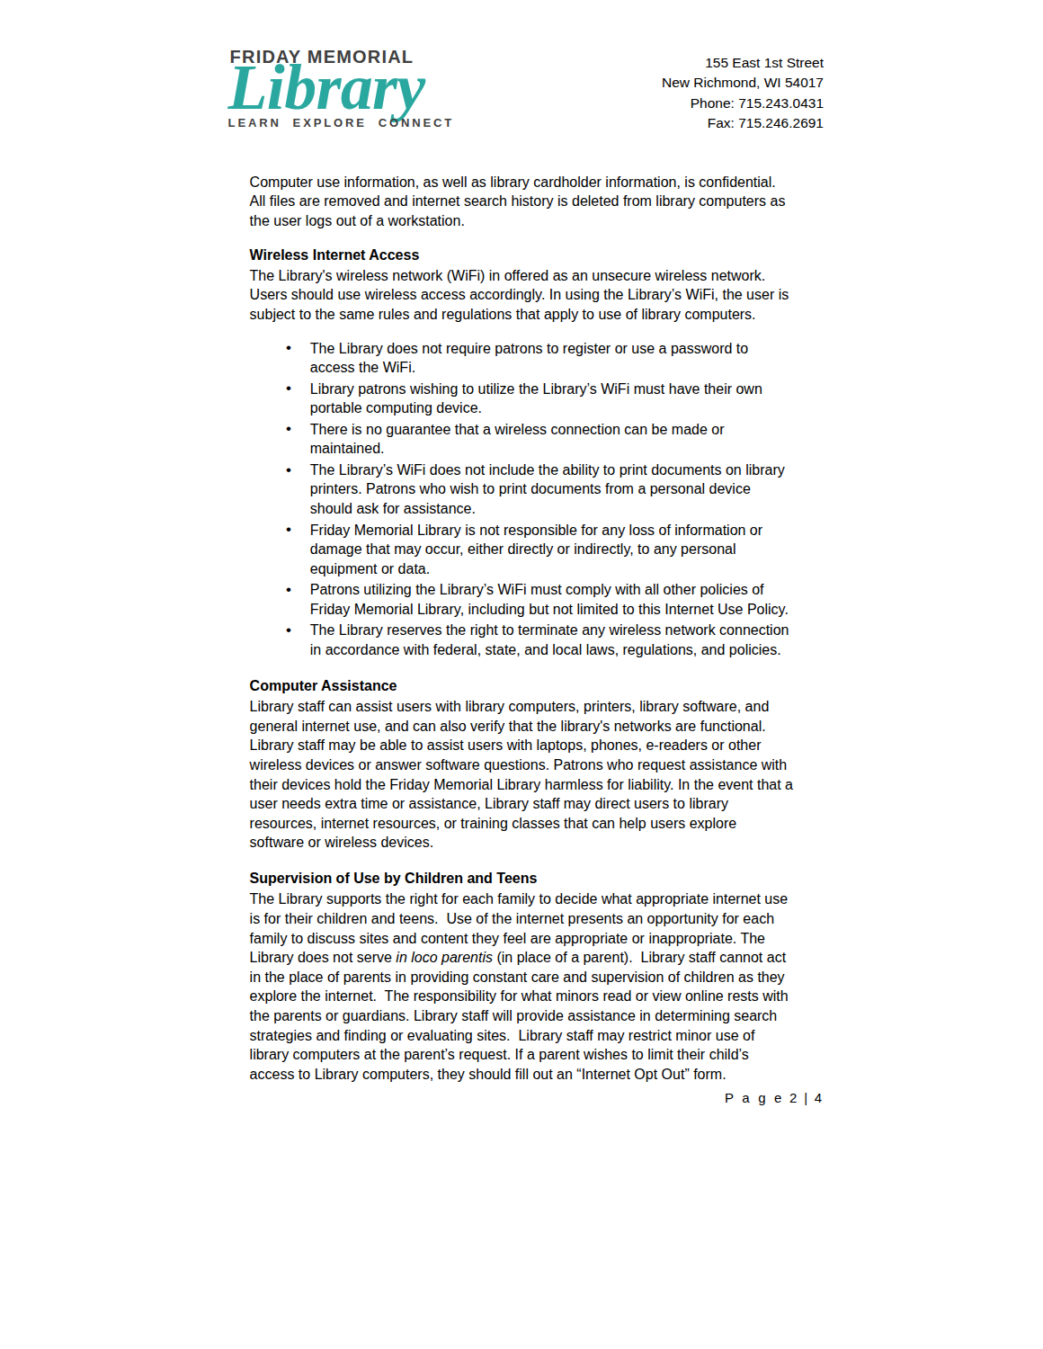FRIDAY MEMORIAL Library LEARN EXPLORE CONNECT
155 East 1st Street
New Richmond, WI 54017
Phone: 715.243.0431
Fax: 715.246.2691
Computer use information, as well as library cardholder information, is confidential. All files are removed and internet search history is deleted from library computers as the user logs out of a workstation.
Wireless Internet Access
The Library's wireless network (WiFi) in offered as an unsecure wireless network. Users should use wireless access accordingly. In using the Library’s WiFi, the user is subject to the same rules and regulations that apply to use of library computers.
The Library does not require patrons to register or use a password to access the WiFi.
Library patrons wishing to utilize the Library’s WiFi must have their own portable computing device.
There is no guarantee that a wireless connection can be made or maintained.
The Library’s WiFi does not include the ability to print documents on library printers. Patrons who wish to print documents from a personal device should ask for assistance.
Friday Memorial Library is not responsible for any loss of information or damage that may occur, either directly or indirectly, to any personal equipment or data.
Patrons utilizing the Library’s WiFi must comply with all other policies of Friday Memorial Library, including but not limited to this Internet Use Policy.
The Library reserves the right to terminate any wireless network connection in accordance with federal, state, and local laws, regulations, and policies.
Computer Assistance
Library staff can assist users with library computers, printers, library software, and general internet use, and can also verify that the library's networks are functional. Library staff may be able to assist users with laptops, phones, e-readers or other wireless devices or answer software questions. Patrons who request assistance with their devices hold the Friday Memorial Library harmless for liability. In the event that a user needs extra time or assistance, Library staff may direct users to library resources, internet resources, or training classes that can help users explore software or wireless devices.
Supervision of Use by Children and Teens
The Library supports the right for each family to decide what appropriate internet use is for their children and teens. Use of the internet presents an opportunity for each family to discuss sites and content they feel are appropriate or inappropriate. The Library does not serve in loco parentis (in place of a parent). Library staff cannot act in the place of parents in providing constant care and supervision of children as they explore the internet. The responsibility for what minors read or view online rests with the parents or guardians. Library staff will provide assistance in determining search strategies and finding or evaluating sites. Library staff may restrict minor use of library computers at the parent’s request. If a parent wishes to limit their child’s access to Library computers, they should fill out an “Internet Opt Out” form.
P a g e 2 | 4